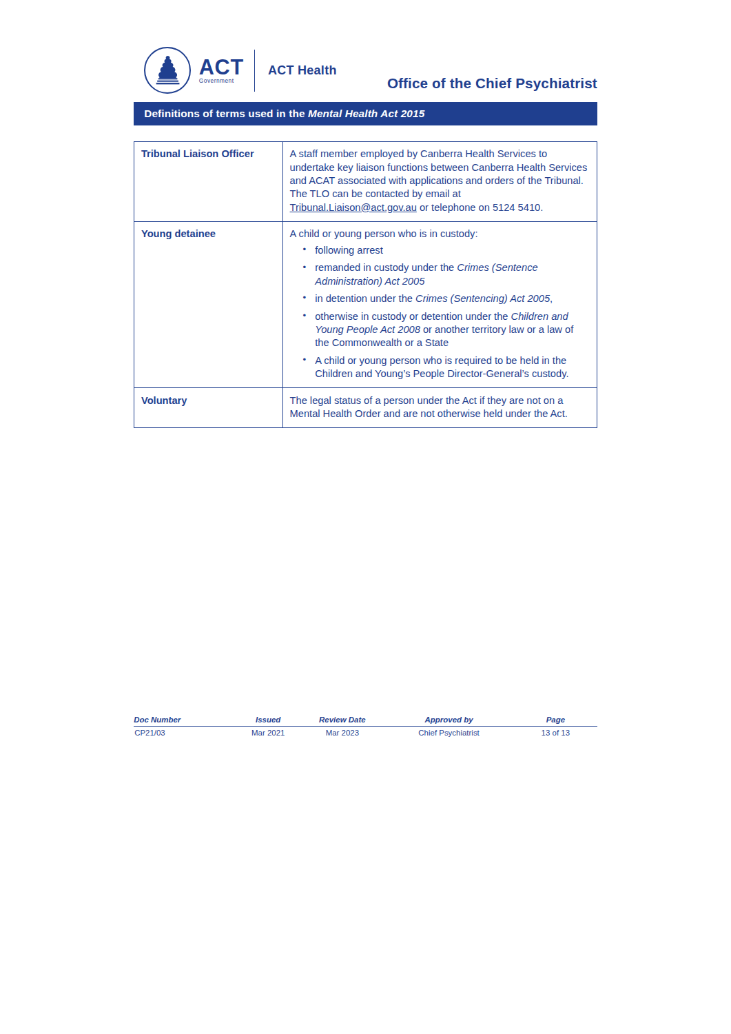ACT Government
ACT Health
Office of the Chief Psychiatrist
Definitions of terms used in the Mental Health Act 2015
| Tribunal Liaison Officer | A staff member employed by Canberra Health Services to undertake key liaison functions between Canberra Health Services and ACAT associated with applications and orders of the Tribunal. The TLO can be contacted by email at Tribunal.Liaison@act.gov.au or telephone on 5124 5410. |
| Young detainee | A child or young person who is in custody: following arrest remanded in custody under the Crimes (Sentence Administration) Act 2005 in detention under the Crimes (Sentencing) Act 2005 , otherwise in custody or detention under the Children and Young People Act 2008 or another territory law or a law of the Commonwealth or a State A child or young person who is required to be held in the Children and Young’s People Director-General’s custody. |
| Voluntary | The legal status of a person under the Act if they are not on a Mental Health Order and are not otherwise held under the Act. |
| Doc Number | Issued | Review Date | Approved by | Page |
| --- | --- | --- | --- | --- |
| CP21/03 | Mar 2021 | Mar 2023 | Chief Psychiatrist | 13 of 13 |